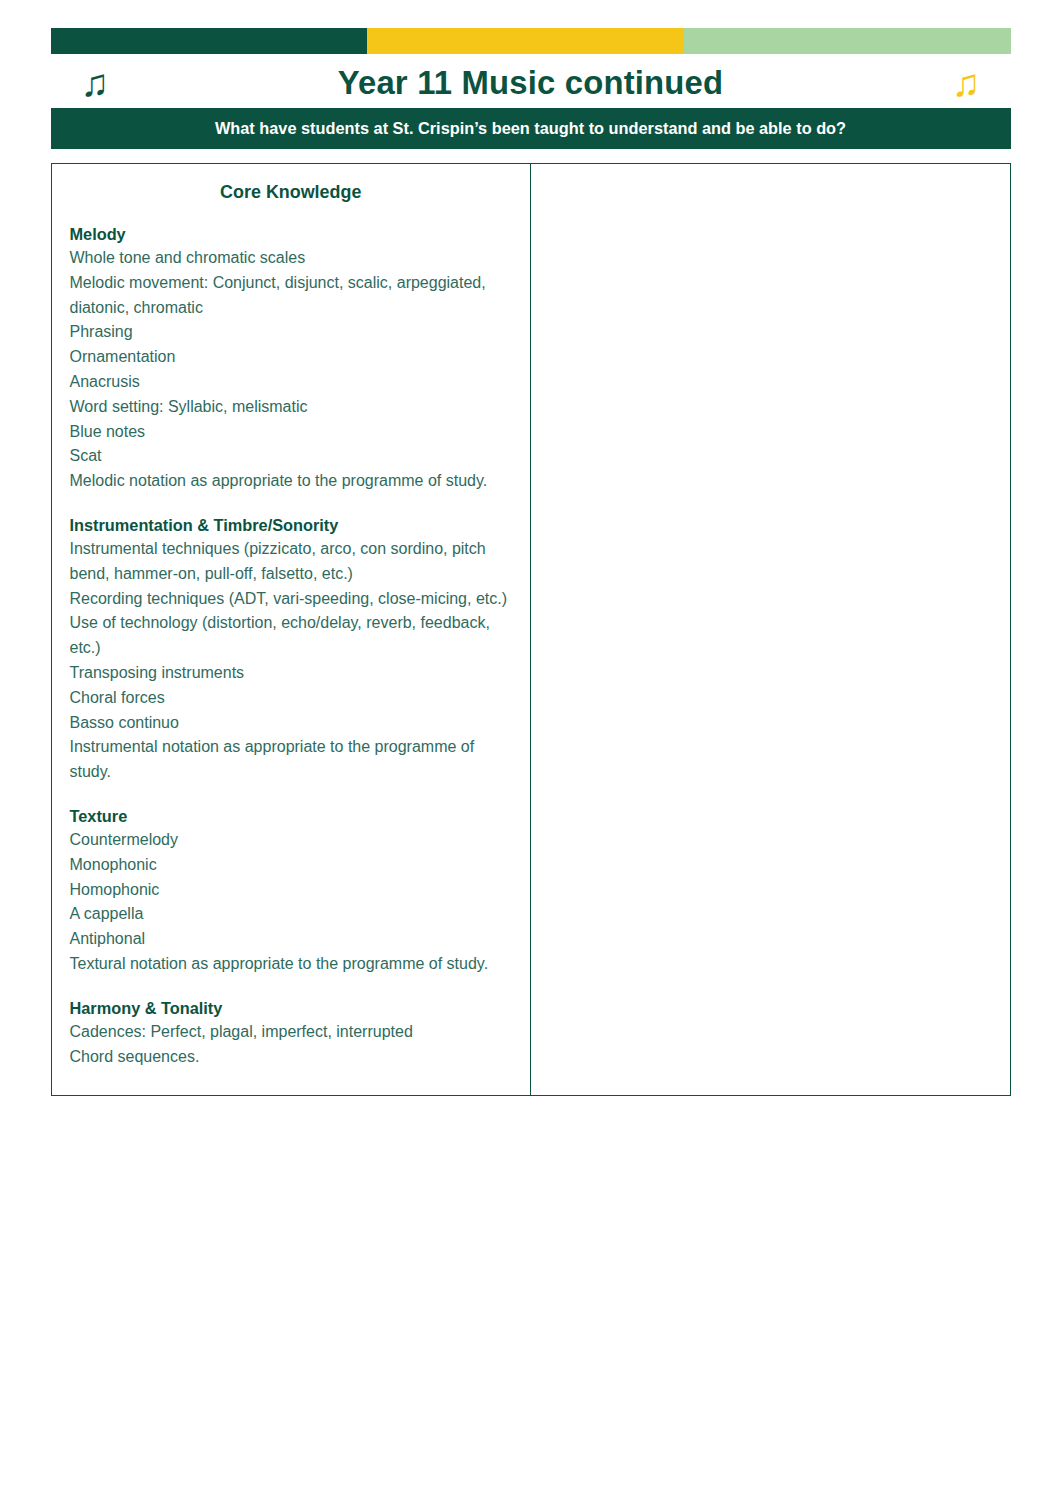♫
Year 11 Music continued
♫
What have students at St. Crispin’s been taught to understand and be able to do?
| Core Knowledge Melody Whole tone and chromatic scales Melodic movement: Conjunct, disjunct, scalic, arpeggiated, diatonic, chromatic Phrasing Ornamentation Anacrusis Word setting: Syllabic, melismatic Blue notes Scat Melodic notation as appropriate to the programme of study. Instrumentation & Timbre/Sonority Instrumental techniques (pizzicato, arco, con sordino, pitch bend, hammer-on, pull-off, falsetto, etc.) Recording techniques (ADT, vari-speeding, close-micing, etc.) Use of technology (distortion, echo/delay, reverb, feedback, etc.) Transposing instruments Choral forces Basso continuo Instrumental notation as appropriate to the programme of study. Texture Countermelody Monophonic Homophonic A cappella Antiphonal Textural notation as appropriate to the programme of study. Harmony & Tonality Cadences: Perfect, plagal, imperfect, interrupted Chord sequences. | |